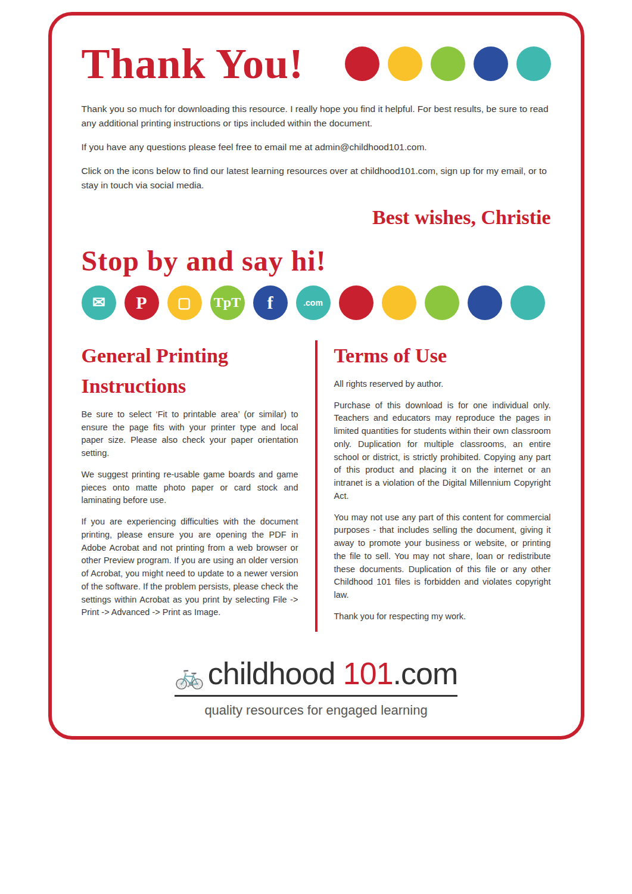Thank You!
Thank you so much for downloading this resource. I really hope you find it helpful. For best results, be sure to read any additional printing instructions or tips included within the document.
If you have any questions please feel free to email me at admin@childhood101.com.
Click on the icons below to find our latest learning resources over at childhood101.com, sign up for my email, or to stay in touch via social media.
Best wishes, Christie
Stop by and say hi!
✉ P ▢ TpT f .com
General Printing Instructions
Be sure to select ‘Fit to printable area’ (or similar) to ensure the page fits with your printer type and local paper size. Please also check your paper orientation setting.
We suggest printing re-usable game boards and game pieces onto matte photo paper or card stock and laminating before use.
If you are experiencing difficulties with the document printing, please ensure you are opening the PDF in Adobe Acrobat and not printing from a web browser or other Preview program. If you are using an older version of Acrobat, you might need to update to a newer version of the software. If the problem persists, please check the settings within Acrobat as you print by selecting File -> Print -> Advanced -> Print as Image.
Terms of Use
All rights reserved by author.
Purchase of this download is for one individual only. Teachers and educators may reproduce the pages in limited quantities for students within their own classroom only. Duplication for multiple classrooms, an entire school or district, is strictly prohibited. Copying any part of this product and placing it on the internet or an intranet is a violation of the Digital Millennium Copyright Act.
You may not use any part of this content for commercial purposes - that includes selling the document, giving it away to promote your business or website, or printing the file to sell. You may not share, loan or redistribute these documents. Duplication of this file or any other Childhood 101 files is forbidden and violates copyright law.
Thank you for respecting my work.
🚲 childhood 101.com
quality resources for engaged learning